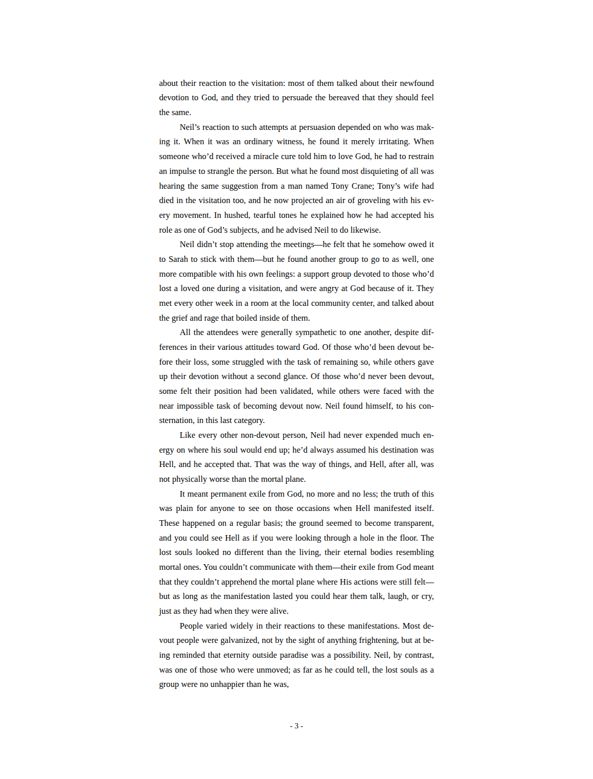about their reaction to the visitation: most of them talked about their newfound devotion to God, and they tried to persuade the bereaved that they should feel the same.
Neil’s reaction to such attempts at persuasion depended on who was making it. When it was an ordinary witness, he found it merely irritating. When someone who’d received a miracle cure told him to love God, he had to restrain an impulse to strangle the person. But what he found most disquieting of all was hearing the same suggestion from a man named Tony Crane; Tony’s wife had died in the visitation too, and he now projected an air of groveling with his every movement. In hushed, tearful tones he explained how he had accepted his role as one of God’s subjects, and he advised Neil to do likewise.
Neil didn’t stop attending the meetings—he felt that he somehow owed it to Sarah to stick with them—but he found another group to go to as well, one more compatible with his own feelings: a support group devoted to those who’d lost a loved one during a visitation, and were angry at God because of it. They met every other week in a room at the local community center, and talked about the grief and rage that boiled inside of them.
All the attendees were generally sympathetic to one another, despite differences in their various attitudes toward God. Of those who’d been devout before their loss, some struggled with the task of remaining so, while others gave up their devotion without a second glance. Of those who’d never been devout, some felt their position had been validated, while others were faced with the near impossible task of becoming devout now. Neil found himself, to his consternation, in this last category.
Like every other non-devout person, Neil had never expended much energy on where his soul would end up; he’d always assumed his destination was Hell, and he accepted that. That was the way of things, and Hell, after all, was not physically worse than the mortal plane.
It meant permanent exile from God, no more and no less; the truth of this was plain for anyone to see on those occasions when Hell manifested itself. These happened on a regular basis; the ground seemed to become transparent, and you could see Hell as if you were looking through a hole in the floor. The lost souls looked no different than the living, their eternal bodies resembling mortal ones. You couldn’t communicate with them—their exile from God meant that they couldn’t apprehend the mortal plane where His actions were still felt—but as long as the manifestation lasted you could hear them talk, laugh, or cry, just as they had when they were alive.
People varied widely in their reactions to these manifestations. Most devout people were galvanized, not by the sight of anything frightening, but at being reminded that eternity outside paradise was a possibility. Neil, by contrast, was one of those who were unmoved; as far as he could tell, the lost souls as a group were no unhappier than he was,
- 3 -